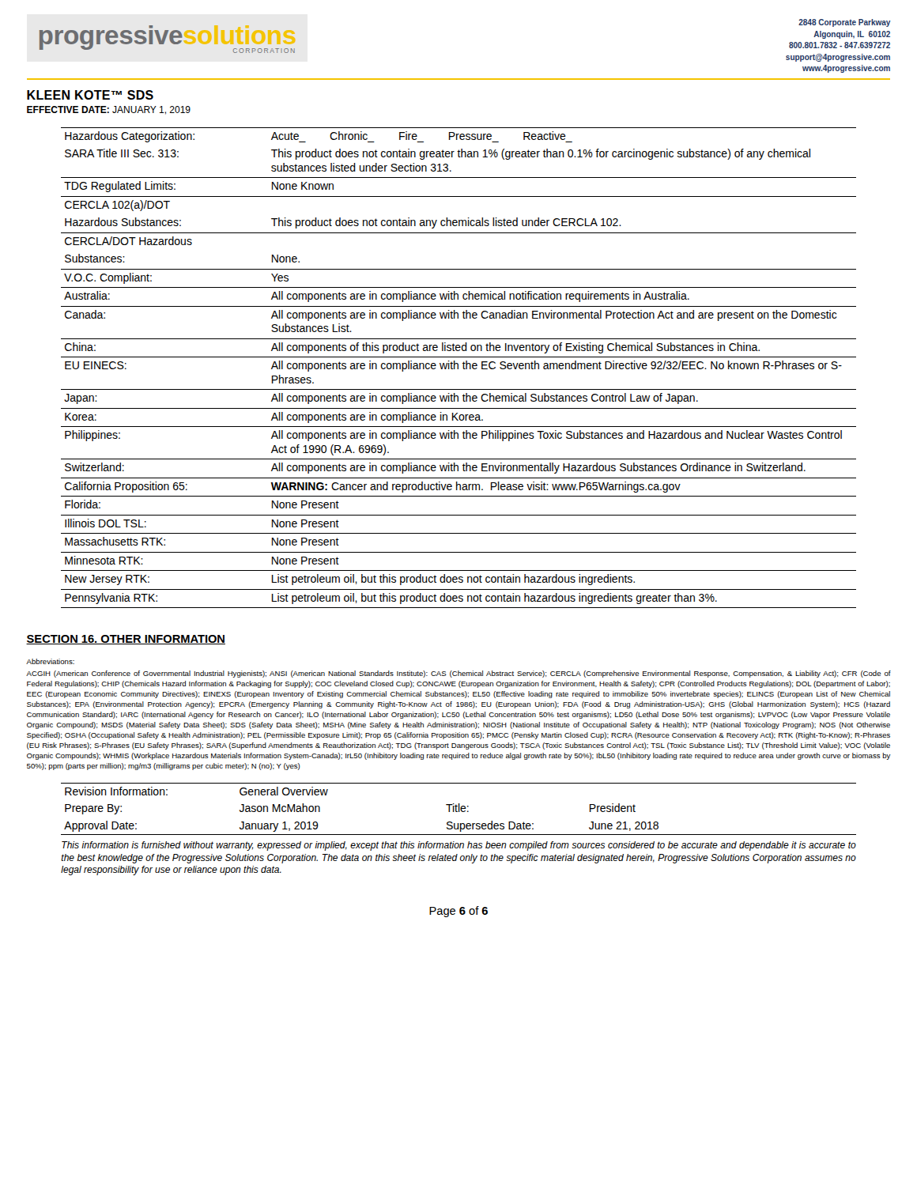progressive solutions
CORPORATION
2848 Corporate Parkway
Algonquin, IL 60102
800.801.7832 - 847.6397272
support@4progressive.com
www.4progressive.com
KLEEN KOTE™ SDS
EFFECTIVE DATE: JANUARY 1, 2019
| Hazardous Categorization: | Acute_ Chronic_ Fire_ Pressure_ Reactive_ |
| SARA Title III Sec. 313: | This product does not contain greater than 1% (greater than 0.1% for carcinogenic substance) of any chemical substances listed under Section 313. |
| TDG Regulated Limits: | None Known |
| CERCLA 102(a)/DOT | |
| Hazardous Substances: | This product does not contain any chemicals listed under CERCLA 102. |
| CERCLA/DOT Hazardous | |
| Substances: | None. |
| V.O.C. Compliant: | Yes |
| Australia: | All components are in compliance with chemical notification requirements in Australia. |
| Canada: | All components are in compliance with the Canadian Environmental Protection Act and are present on the Domestic Substances List. |
| China: | All components of this product are listed on the Inventory of Existing Chemical Substances in China. |
| EU EINECS: | All components are in compliance with the EC Seventh amendment Directive 92/32/EEC. No known R-Phrases or S-Phrases. |
| Japan: | All components are in compliance with the Chemical Substances Control Law of Japan. |
| Korea: | All components are in compliance in Korea. |
| Philippines: | All components are in compliance with the Philippines Toxic Substances and Hazardous and Nuclear Wastes Control Act of 1990 (R.A. 6969). |
| Switzerland: | All components are in compliance with the Environmentally Hazardous Substances Ordinance in Switzerland. |
| California Proposition 65: | WARNING: Cancer and reproductive harm. Please visit: www.P65Warnings.ca.gov |
| Florida: | None Present |
| Illinois DOL TSL: | None Present |
| Massachusetts RTK: | None Present |
| Minnesota RTK: | None Present |
| New Jersey RTK: | List petroleum oil, but this product does not contain hazardous ingredients. |
| Pennsylvania RTK: | List petroleum oil, but this product does not contain hazardous ingredients greater than 3%. |
SECTION 16. OTHER INFORMATION
Abbreviations: ACGIH (American Conference of Governmental Industrial Hygienists); ANSI (American National Standards Institute): CAS (Chemical Abstract Service); CERCLA (Comprehensive Environmental Response, Compensation, & Liability Act); CFR (Code of Federal Regulations); CHIP (Chemicals Hazard Information & Packaging for Supply); COC Cleveland Closed Cup); CONCAWE (European Organization for Environment, Health & Safety); CPR (Controlled Products Regulations); DOL (Department of Labor); EEC (European Economic Community Directives); EINEXS (European Inventory of Existing Commercial Chemical Substances); EL50 (Effective loading rate required to immobilize 50% invertebrate species); ELINCS (European List of New Chemical Substances); EPA (Environmental Protection Agency); EPCRA (Emergency Planning & Community Right-To-Know Act of 1986); EU (European Union); FDA (Food & Drug Administration-USA); GHS (Global Harmonization System); HCS (Hazard Communication Standard); IARC (International Agency for Research on Cancer); ILO (International Labor Organization); LC50 (Lethal Concentration 50% test organisms); LD50 (Lethal Dose 50% test organisms); LVPVOC (Low Vapor Pressure Volatile Organic Compound); MSDS (Material Safety Data Sheet); SDS (Safety Data Sheet); MSHA (Mine Safety & Health Administration); NIOSH (National Institute of Occupational Safety & Health); NTP (National Toxicology Program); NOS (Not Otherwise Specified); OSHA (Occupational Safety & Health Administration); PEL (Permissible Exposure Limit); Prop 65 (California Proposition 65); PMCC (Pensky Martin Closed Cup); RCRA (Resource Conservation & Recovery Act); RTK (Right-To-Know); R-Phrases (EU Risk Phrases); S-Phrases (EU Safety Phrases); SARA (Superfund Amendments & Reauthorization Act); TDG (Transport Dangerous Goods); TSCA (Toxic Substances Control Act); TSL (Toxic Substance List); TLV (Threshold Limit Value); VOC (Volatile Organic Compounds); WHMIS (Workplace Hazardous Materials Information System-Canada); IrL50 (Inhibitory loading rate required to reduce algal growth rate by 50%); IbL50 (Inhibitory loading rate required to reduce area under growth curve or biomass by 50%); ppm (parts per million); mg/m3 (milligrams per cubic meter); N (no); Y (yes)
| Revision Information: | General Overview | | |
| Prepare By: | Jason McMahon | Title: | President |
| Approval Date: | January 1, 2019 | Supersedes Date: | June 21, 2018 |
This information is furnished without warranty, expressed or implied, except that this information has been compiled from sources considered to be accurate and dependable it is accurate to the best knowledge of the Progressive Solutions Corporation. The data on this sheet is related only to the specific material designated herein, Progressive Solutions Corporation assumes no legal responsibility for use or reliance upon this data.
Page 6 of 6